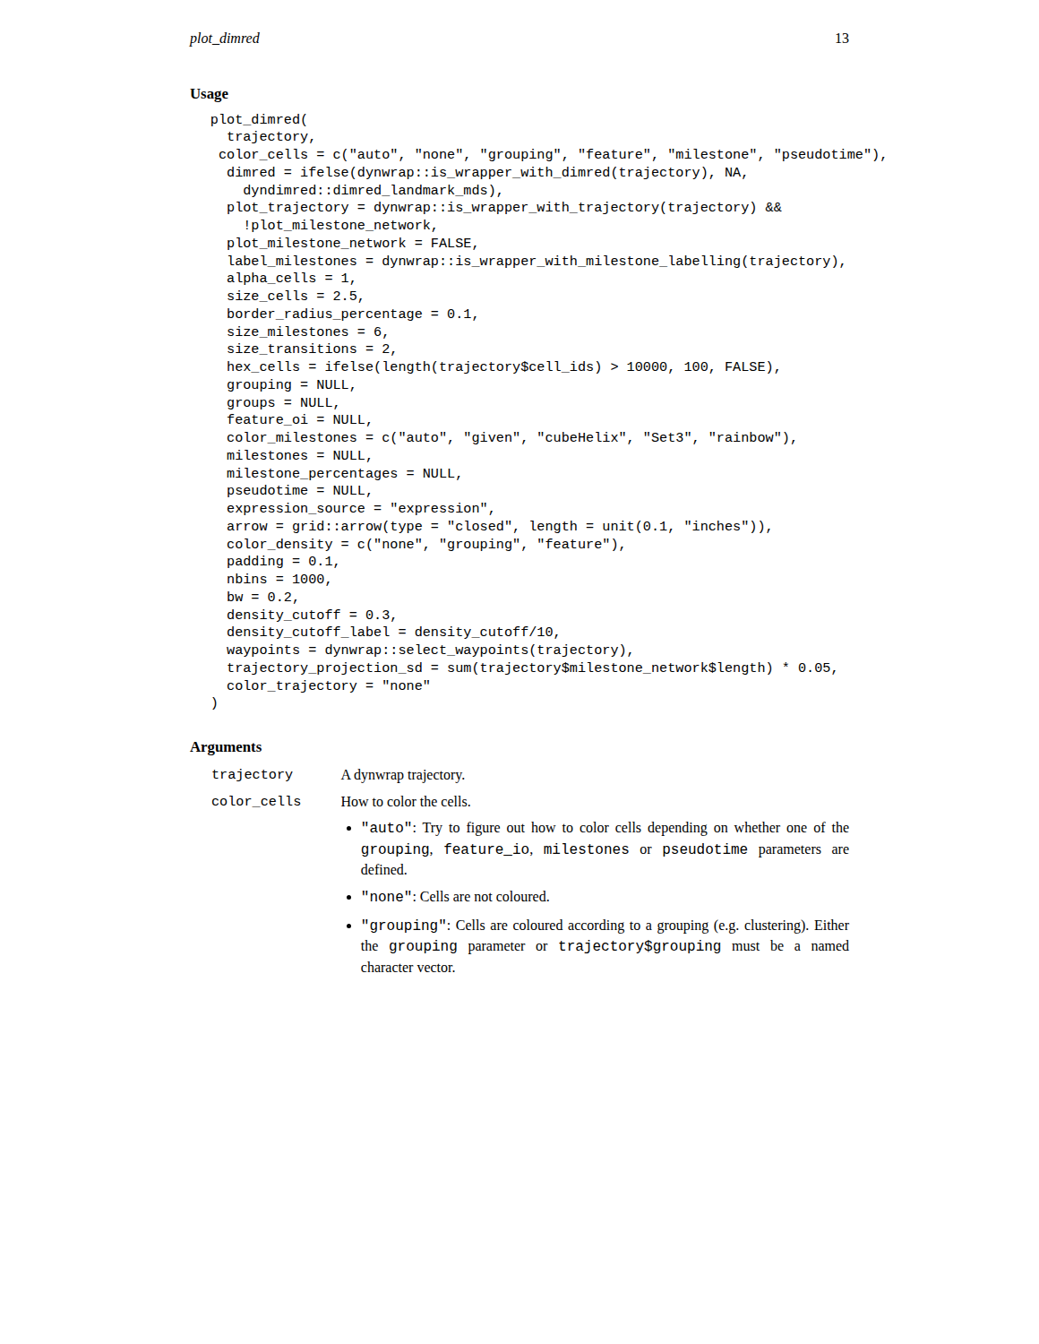plot_dimred 13
Usage
plot_dimred(
  trajectory,
 color_cells = c("auto", "none", "grouping", "feature", "milestone", "pseudotime"),
  dimred = ifelse(dynwrap::is_wrapper_with_dimred(trajectory), NA,
    dyndimred::dimred_landmark_mds),
  plot_trajectory = dynwrap::is_wrapper_with_trajectory(trajectory) &&
    !plot_milestone_network,
  plot_milestone_network = FALSE,
  label_milestones = dynwrap::is_wrapper_with_milestone_labelling(trajectory),
  alpha_cells = 1,
  size_cells = 2.5,
  border_radius_percentage = 0.1,
  size_milestones = 6,
  size_transitions = 2,
  hex_cells = ifelse(length(trajectory$cell_ids) > 10000, 100, FALSE),
  grouping = NULL,
  groups = NULL,
  feature_oi = NULL,
  color_milestones = c("auto", "given", "cubeHelix", "Set3", "rainbow"),
  milestones = NULL,
  milestone_percentages = NULL,
  pseudotime = NULL,
  expression_source = "expression",
  arrow = grid::arrow(type = "closed", length = unit(0.1, "inches")),
  color_density = c("none", "grouping", "feature"),
  padding = 0.1,
  nbins = 1000,
  bw = 0.2,
  density_cutoff = 0.3,
  density_cutoff_label = density_cutoff/10,
  waypoints = dynwrap::select_waypoints(trajectory),
  trajectory_projection_sd = sum(trajectory$milestone_network$length) * 0.05,
  color_trajectory = "none"
)
Arguments
trajectory
A dynwrap trajectory.
color_cells
How to color the cells.
"auto": Try to figure out how to color cells depending on whether one of the grouping, feature_io, milestones or pseudotime parameters are defined.
"none": Cells are not coloured.
"grouping": Cells are coloured according to a grouping (e.g. clustering). Either the grouping parameter or trajectory$grouping must be a named character vector.